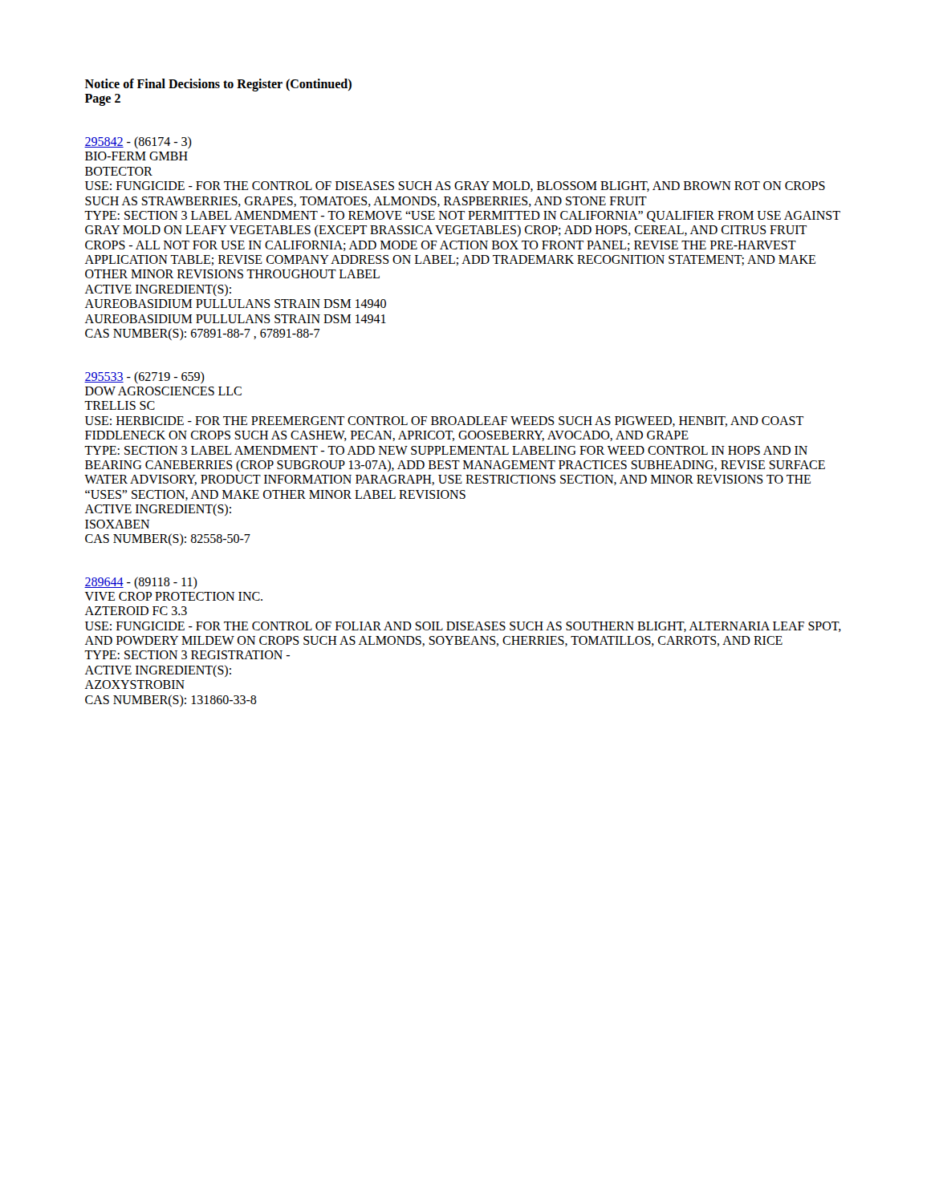Notice of Final Decisions to Register (Continued)
Page 2
295842 - (86174 - 3)
BIO-FERM GMBH
BOTECTOR
USE: FUNGICIDE - FOR THE CONTROL OF DISEASES SUCH AS GRAY MOLD, BLOSSOM BLIGHT, AND BROWN ROT ON CROPS SUCH AS STRAWBERRIES, GRAPES, TOMATOES, ALMONDS, RASPBERRIES, AND STONE FRUIT
TYPE: SECTION 3 LABEL AMENDMENT - TO REMOVE “USE NOT PERMITTED IN CALIFORNIA” QUALIFIER FROM USE AGAINST GRAY MOLD ON LEAFY VEGETABLES (EXCEPT BRASSICA VEGETABLES) CROP; ADD HOPS, CEREAL, AND CITRUS FRUIT CROPS - ALL NOT FOR USE IN CALIFORNIA; ADD MODE OF ACTION BOX TO FRONT PANEL; REVISE THE PRE-HARVEST APPLICATION TABLE; REVISE COMPANY ADDRESS ON LABEL; ADD TRADEMARK RECOGNITION STATEMENT; AND MAKE OTHER MINOR REVISIONS THROUGHOUT LABEL
ACTIVE INGREDIENT(S):
AUREOBASIDIUM PULLULANS STRAIN DSM 14940
AUREOBASIDIUM PULLULANS STRAIN DSM 14941
CAS NUMBER(S): 67891-88-7 , 67891-88-7
295533 - (62719 - 659)
DOW AGROSCIENCES LLC
TRELLIS SC
USE: HERBICIDE - FOR THE PREEMERGENT CONTROL OF BROADLEAF WEEDS SUCH AS PIGWEED, HENBIT, AND COAST FIDDLENECK ON CROPS SUCH AS CASHEW, PECAN, APRICOT, GOOSEBERRY, AVOCADO, AND GRAPE
TYPE: SECTION 3 LABEL AMENDMENT - TO ADD NEW SUPPLEMENTAL LABELING FOR WEED CONTROL IN HOPS AND IN BEARING CANEBERRIES (CROP SUBGROUP 13-07A), ADD BEST MANAGEMENT PRACTICES SUBHEADING, REVISE SURFACE WATER ADVISORY, PRODUCT INFORMATION PARAGRAPH, USE RESTRICTIONS SECTION, AND MINOR REVISIONS TO THE “USES” SECTION, AND MAKE OTHER MINOR LABEL REVISIONS
ACTIVE INGREDIENT(S):
ISOXABEN
CAS NUMBER(S): 82558-50-7
289644 - (89118 - 11)
VIVE CROP PROTECTION INC.
AZTEROID FC 3.3
USE: FUNGICIDE - FOR THE CONTROL OF FOLIAR AND SOIL DISEASES SUCH AS SOUTHERN BLIGHT, ALTERNARIA LEAF SPOT, AND POWDERY MILDEW ON CROPS SUCH AS ALMONDS, SOYBEANS, CHERRIES, TOMATILLOS, CARROTS, AND RICE
TYPE: SECTION 3 REGISTRATION -
ACTIVE INGREDIENT(S):
AZOXYSTROBIN
CAS NUMBER(S): 131860-33-8